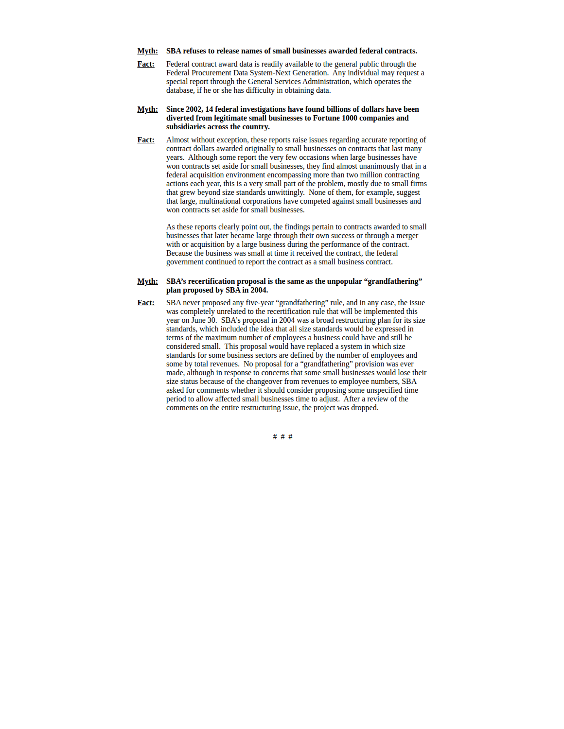Myth:
SBA refuses to release names of small businesses awarded federal contracts.
Fact:
Federal contract award data is readily available to the general public through the Federal Procurement Data System-Next Generation. Any individual may request a special report through the General Services Administration, which operates the database, if he or she has difficulty in obtaining data.
Myth:
Since 2002, 14 federal investigations have found billions of dollars have been diverted from legitimate small businesses to Fortune 1000 companies and subsidiaries across the country.
Fact:
Almost without exception, these reports raise issues regarding accurate reporting of contract dollars awarded originally to small businesses on contracts that last many years. Although some report the very few occasions when large businesses have won contracts set aside for small businesses, they find almost unanimously that in a federal acquisition environment encompassing more than two million contracting actions each year, this is a very small part of the problem, mostly due to small firms that grew beyond size standards unwittingly. None of them, for example, suggest that large, multinational corporations have competed against small businesses and won contracts set aside for small businesses.
As these reports clearly point out, the findings pertain to contracts awarded to small businesses that later became large through their own success or through a merger with or acquisition by a large business during the performance of the contract. Because the business was small at time it received the contract, the federal government continued to report the contract as a small business contract.
Myth:
SBA’s recertification proposal is the same as the unpopular “grandfathering” plan proposed by SBA in 2004.
Fact:
SBA never proposed any five-year “grandfathering” rule, and in any case, the issue was completely unrelated to the recertification rule that will be implemented this year on June 30. SBA’s proposal in 2004 was a broad restructuring plan for its size standards, which included the idea that all size standards would be expressed in terms of the maximum number of employees a business could have and still be considered small. This proposal would have replaced a system in which size standards for some business sectors are defined by the number of employees and some by total revenues. No proposal for a “grandfathering” provision was ever made, although in response to concerns that some small businesses would lose their size status because of the changeover from revenues to employee numbers, SBA asked for comments whether it should consider proposing some unspecified time period to allow affected small businesses time to adjust. After a review of the comments on the entire restructuring issue, the project was dropped.
# # #